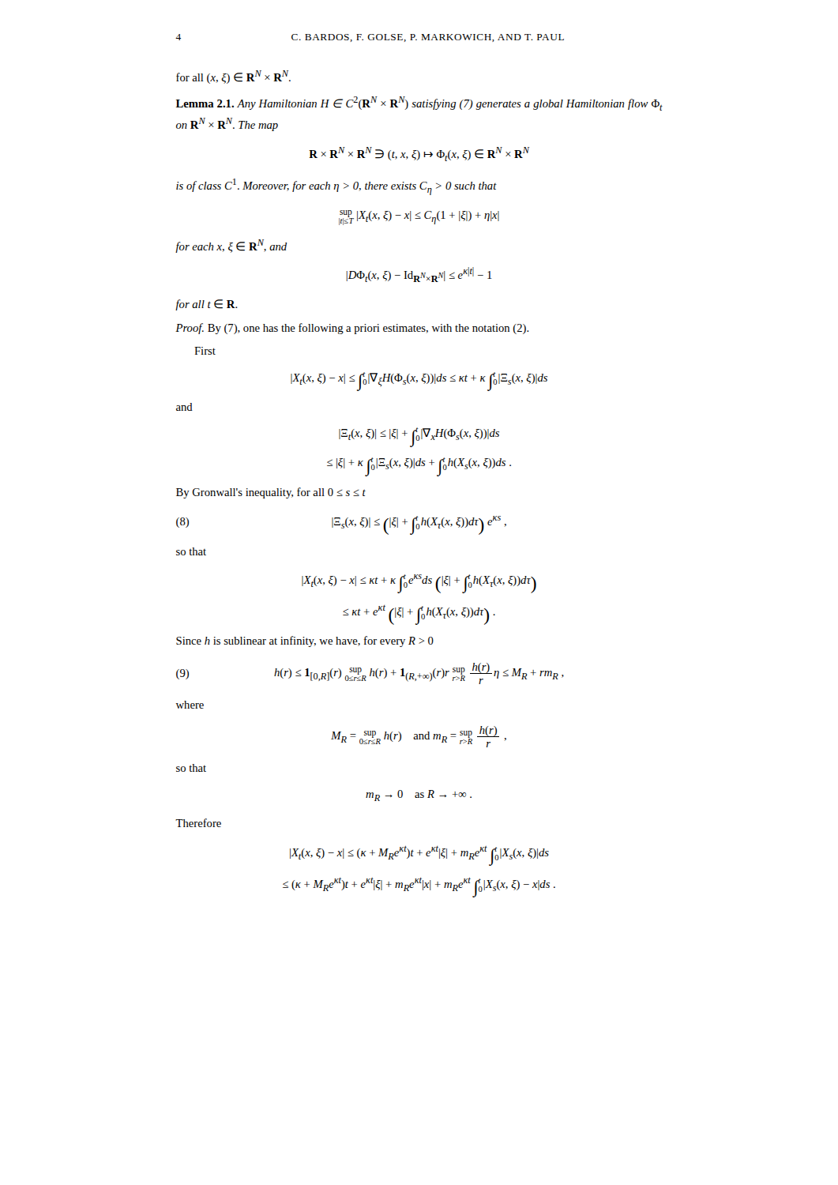4 C. BARDOS, F. GOLSE, P. MARKOWICH, AND T. PAUL
for all (x, ξ) ∈ RN × RN.
Lemma 2.1. Any Hamiltonian H ∈ C2(RN × RN) satisfying (7) generates a global Hamiltonian flow Φt on RN × RN. The map
R × RN × RN ∋ (t, x, ξ) ↦ Φt(x, ξ) ∈ RN × RN
is of class C1. Moreover, for each η > 0, there exists Cη > 0 such that
sup|t|≤T |Xt(x, ξ) − x| ≤ Cη(1 + |ξ|) + η|x|
for each x, ξ ∈ RN, and
|DΦt(x, ξ) − IdRN×RN| ≤ eκ|t| − 1
for all t ∈ R.
Proof. By (7), one has the following a priori estimates, with the notation (2).
First
|Xt(x, ξ) − x| ≤ ∫t 0|∇ξH(Φs(x, ξ))|ds ≤ κt + κ ∫t 0|Ξs(x, ξ)|ds
and
|Ξt(x, ξ)| ≤ |ξ| + ∫t 0|∇xH(Φs(x, ξ))|ds
≤ |ξ| + κ ∫t 0|Ξs(x, ξ)|ds + ∫t 0 h(Xs(x, ξ))ds .
By Gronwall's inequality, for all 0 ≤ s ≤ t
(8) |Ξs(x, ξ)| ≤ (|ξ| + ∫t 0 h(Xτ(x, ξ))dτ) eκs ,
so that
|Xt(x, ξ) − x| ≤ κt + κ ∫t 0 eκsds (|ξ| + ∫t 0 h(Xτ(x, ξ))dτ)
≤ κt + eκt (|ξ| + ∫t 0 h(Xτ(x, ξ))dτ) .
Since h is sublinear at infinity, we have, for every R > 0
(9) h(r) ≤ 1[0,R](r) sup 0≤r≤R h(r) + 1(R,+∞)(r)r sup r>R h(r) r η ≤ MR + rmR ,
where
MR = sup 0≤r≤R h(r) and mR = sup r>R h(r) r ,
so that
mR → 0 as R → +∞ .
Therefore
|Xt(x, ξ) − x| ≤ (κ + MReκt)t + eκt|ξ| + mReκt ∫t 0|Xs(x, ξ)|ds
≤ (κ + MReκt)t + eκt|ξ| + mReκt|x| + mReκt ∫t 0|Xs(x, ξ) − x|ds .